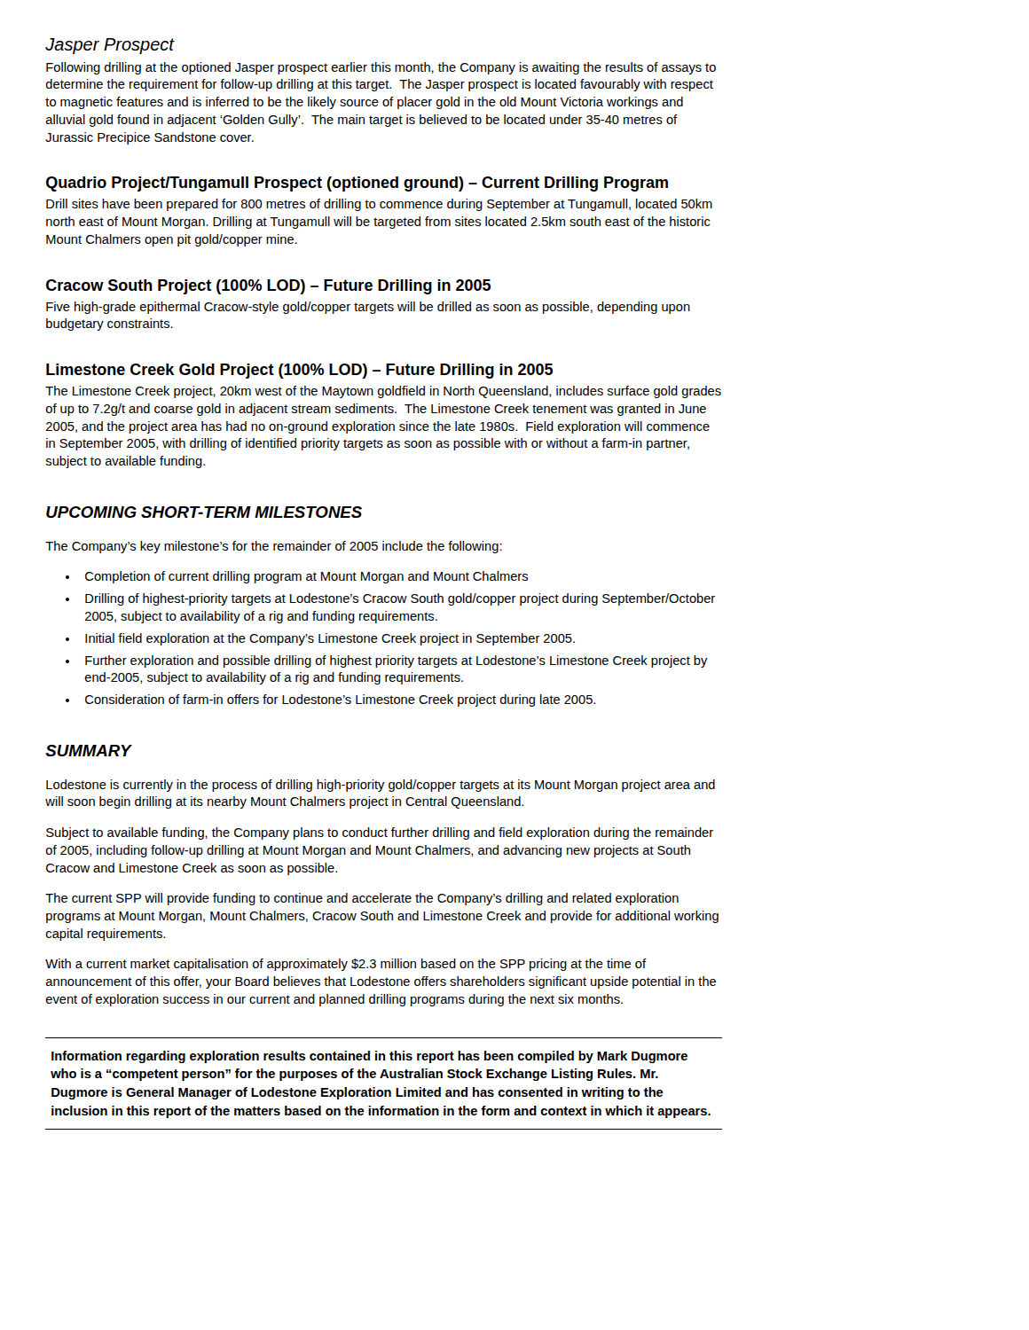Jasper Prospect
Following drilling at the optioned Jasper prospect earlier this month, the Company is awaiting the results of assays to determine the requirement for follow-up drilling at this target. The Jasper prospect is located favourably with respect to magnetic features and is inferred to be the likely source of placer gold in the old Mount Victoria workings and alluvial gold found in adjacent ‘Golden Gully’. The main target is believed to be located under 35-40 metres of Jurassic Precipice Sandstone cover.
Quadrio Project/Tungamull Prospect (optioned ground) – Current Drilling Program
Drill sites have been prepared for 800 metres of drilling to commence during September at Tungamull, located 50km north east of Mount Morgan. Drilling at Tungamull will be targeted from sites located 2.5km south east of the historic Mount Chalmers open pit gold/copper mine.
Cracow South Project (100% LOD) – Future Drilling in 2005
Five high-grade epithermal Cracow-style gold/copper targets will be drilled as soon as possible, depending upon budgetary constraints.
Limestone Creek Gold Project (100% LOD) – Future Drilling in 2005
The Limestone Creek project, 20km west of the Maytown goldfield in North Queensland, includes surface gold grades of up to 7.2g/t and coarse gold in adjacent stream sediments. The Limestone Creek tenement was granted in June 2005, and the project area has had no on-ground exploration since the late 1980s. Field exploration will commence in September 2005, with drilling of identified priority targets as soon as possible with or without a farm-in partner, subject to available funding.
UPCOMING SHORT-TERM MILESTONES
The Company’s key milestone’s for the remainder of 2005 include the following:
Completion of current drilling program at Mount Morgan and Mount Chalmers
Drilling of highest-priority targets at Lodestone’s Cracow South gold/copper project during September/October 2005, subject to availability of a rig and funding requirements.
Initial field exploration at the Company’s Limestone Creek project in September 2005.
Further exploration and possible drilling of highest priority targets at Lodestone’s Limestone Creek project by end-2005, subject to availability of a rig and funding requirements.
Consideration of farm-in offers for Lodestone’s Limestone Creek project during late 2005.
SUMMARY
Lodestone is currently in the process of drilling high-priority gold/copper targets at its Mount Morgan project area and will soon begin drilling at its nearby Mount Chalmers project in Central Queensland.
Subject to available funding, the Company plans to conduct further drilling and field exploration during the remainder of 2005, including follow-up drilling at Mount Morgan and Mount Chalmers, and advancing new projects at South Cracow and Limestone Creek as soon as possible.
The current SPP will provide funding to continue and accelerate the Company’s drilling and related exploration programs at Mount Morgan, Mount Chalmers, Cracow South and Limestone Creek and provide for additional working capital requirements.
With a current market capitalisation of approximately $2.3 million based on the SPP pricing at the time of announcement of this offer, your Board believes that Lodestone offers shareholders significant upside potential in the event of exploration success in our current and planned drilling programs during the next six months.
Information regarding exploration results contained in this report has been compiled by Mark Dugmore who is a “competent person” for the purposes of the Australian Stock Exchange Listing Rules. Mr. Dugmore is General Manager of Lodestone Exploration Limited and has consented in writing to the inclusion in this report of the matters based on the information in the form and context in which it appears.